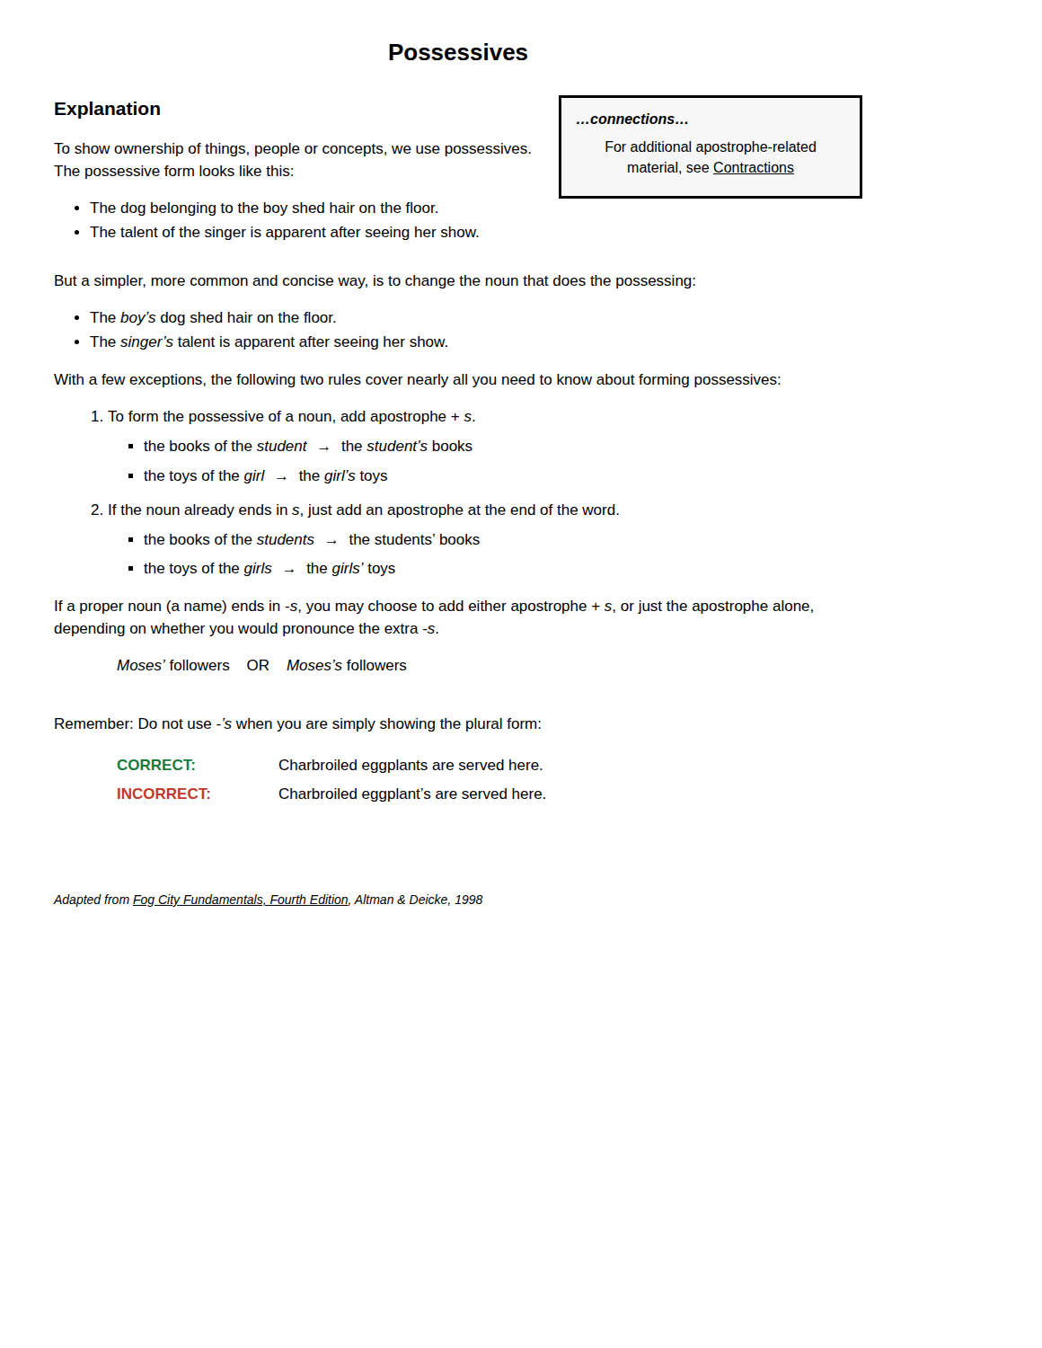Possessives
…connections…
For additional apostrophe-related material, see Contractions
Explanation
To show ownership of things, people or concepts, we use possessives. The possessive form looks like this:
The dog belonging to the boy shed hair on the floor.
The talent of the singer is apparent after seeing her show.
But a simpler, more common and concise way, is to change the noun that does the possessing:
The boy’s dog shed hair on the floor.
The singer’s talent is apparent after seeing her show.
With a few exceptions, the following two rules cover nearly all you need to know about forming possessives:
To form the possessive of a noun, add apostrophe + s.
the books of the student → the student’s books
the toys of the girl → the girl’s toys
If the noun already ends in s, just add an apostrophe at the end of the word.
the books of the students → the students’ books
the toys of the girls → the girls’ toys
If a proper noun (a name) ends in -s, you may choose to add either apostrophe + s, or just the apostrophe alone, depending on whether you would pronounce the extra -s.
Moses’ followers OR Moses’s followers
Remember: Do not use -’s when you are simply showing the plural form:
| CORRECT: | Charbroiled eggplants are served here. |
| INCORRECT: | Charbroiled eggplant’s are served here. |
Adapted from Fog City Fundamentals, Fourth Edition, Altman & Deicke, 1998